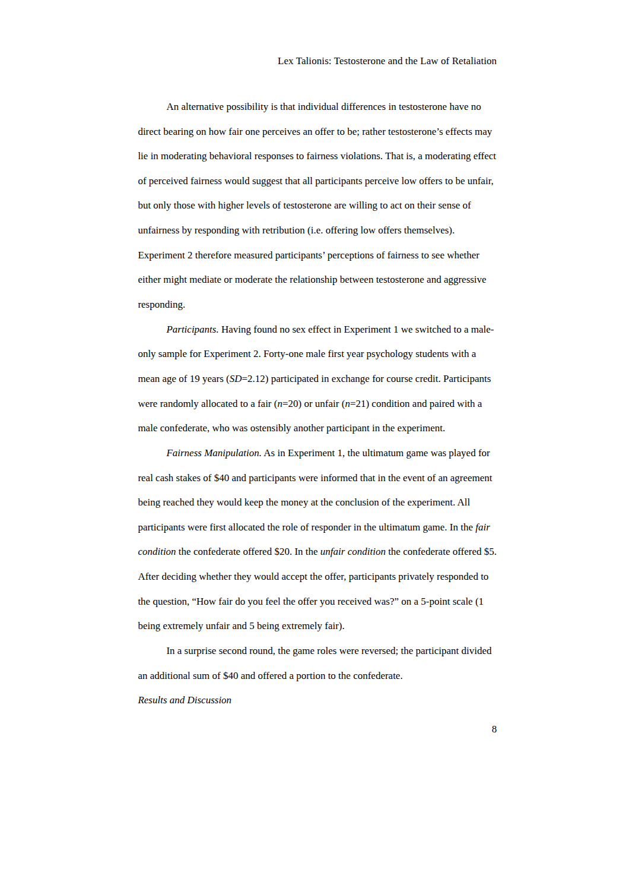Lex Talionis: Testosterone and the Law of Retaliation
An alternative possibility is that individual differences in testosterone have no direct bearing on how fair one perceives an offer to be; rather testosterone’s effects may lie in moderating behavioral responses to fairness violations. That is, a moderating effect of perceived fairness would suggest that all participants perceive low offers to be unfair, but only those with higher levels of testosterone are willing to act on their sense of unfairness by responding with retribution (i.e. offering low offers themselves). Experiment 2 therefore measured participants’ perceptions of fairness to see whether either might mediate or moderate the relationship between testosterone and aggressive responding.
Participants. Having found no sex effect in Experiment 1 we switched to a male-only sample for Experiment 2. Forty-one male first year psychology students with a mean age of 19 years (SD=2.12) participated in exchange for course credit. Participants were randomly allocated to a fair (n=20) or unfair (n=21) condition and paired with a male confederate, who was ostensibly another participant in the experiment.
Fairness Manipulation. As in Experiment 1, the ultimatum game was played for real cash stakes of $40 and participants were informed that in the event of an agreement being reached they would keep the money at the conclusion of the experiment. All participants were first allocated the role of responder in the ultimatum game. In the fair condition the confederate offered $20. In the unfair condition the confederate offered $5. After deciding whether they would accept the offer, participants privately responded to the question, “How fair do you feel the offer you received was?” on a 5-point scale (1 being extremely unfair and 5 being extremely fair).
In a surprise second round, the game roles were reversed; the participant divided an additional sum of $40 and offered a portion to the confederate.
Results and Discussion
8